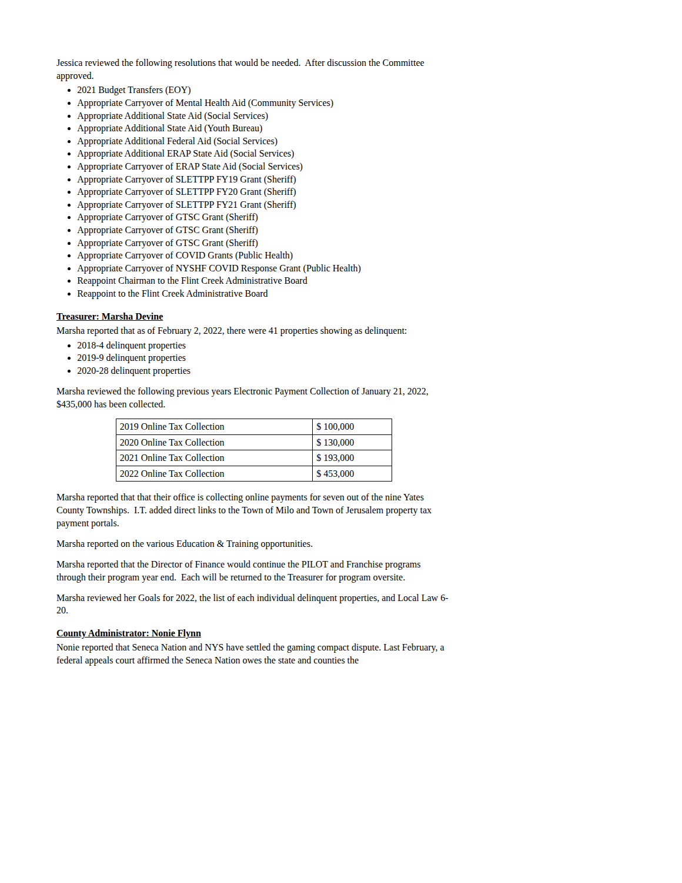Jessica reviewed the following resolutions that would be needed. After discussion the Committee approved.
2021 Budget Transfers (EOY)
Appropriate Carryover of Mental Health Aid (Community Services)
Appropriate Additional State Aid (Social Services)
Appropriate Additional State Aid (Youth Bureau)
Appropriate Additional Federal Aid (Social Services)
Appropriate Additional ERAP State Aid (Social Services)
Appropriate Carryover of ERAP State Aid (Social Services)
Appropriate Carryover of SLETTPP FY19 Grant (Sheriff)
Appropriate Carryover of SLETTPP FY20 Grant (Sheriff)
Appropriate Carryover of SLETTPP FY21 Grant (Sheriff)
Appropriate Carryover of GTSC Grant (Sheriff)
Appropriate Carryover of GTSC Grant (Sheriff)
Appropriate Carryover of GTSC Grant (Sheriff)
Appropriate Carryover of COVID Grants (Public Health)
Appropriate Carryover of NYSHF COVID Response Grant (Public Health)
Reappoint Chairman to the Flint Creek Administrative Board
Reappoint to the Flint Creek Administrative Board
Treasurer: Marsha Devine
Marsha reported that as of February 2, 2022, there were 41 properties showing as delinquent:
2018-4 delinquent properties
2019-9 delinquent properties
2020-28 delinquent properties
Marsha reviewed the following previous years Electronic Payment Collection of January 21, 2022, $435,000 has been collected.
| 2019 Online Tax Collection | $ 100,000 |
| 2020 Online Tax Collection | $ 130,000 |
| 2021 Online Tax Collection | $ 193,000 |
| 2022 Online Tax Collection | $ 453,000 |
Marsha reported that that their office is collecting online payments for seven out of the nine Yates County Townships. I.T. added direct links to the Town of Milo and Town of Jerusalem property tax payment portals.
Marsha reported on the various Education & Training opportunities.
Marsha reported that the Director of Finance would continue the PILOT and Franchise programs through their program year end. Each will be returned to the Treasurer for program oversite.
Marsha reviewed her Goals for 2022, the list of each individual delinquent properties, and Local Law 6-20.
County Administrator: Nonie Flynn
Nonie reported that Seneca Nation and NYS have settled the gaming compact dispute. Last February, a federal appeals court affirmed the Seneca Nation owes the state and counties the